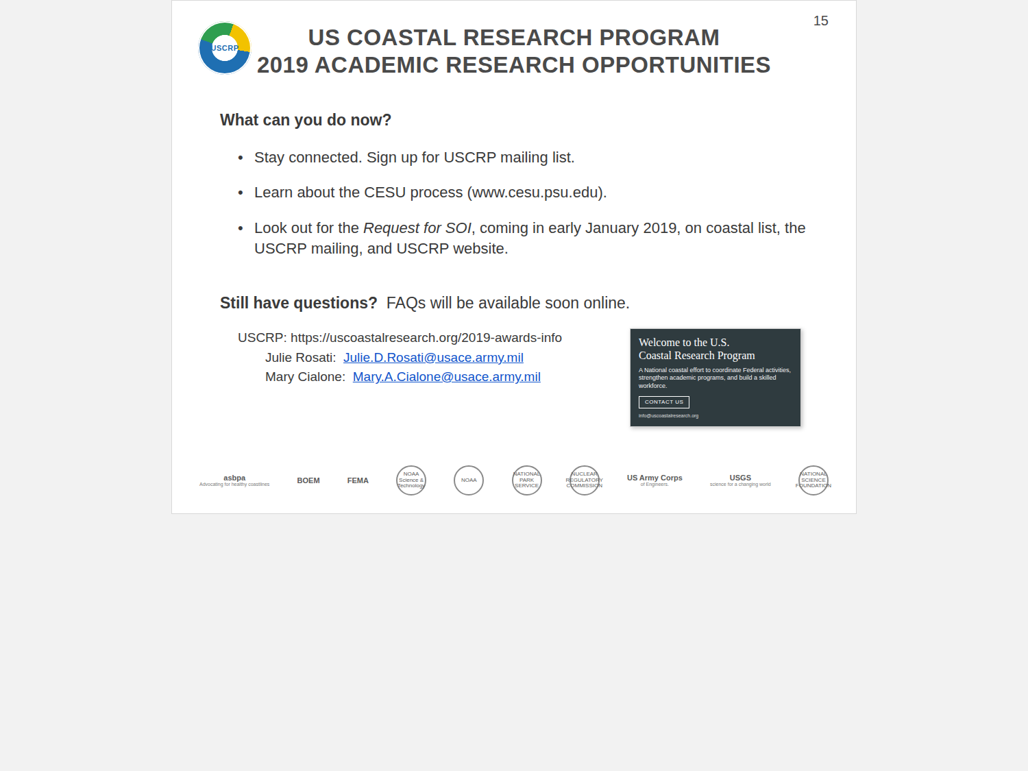15
US Coastal Research Program
2019 Academic Research Opportunities
What can you do now?
Stay connected. Sign up for USCRP mailing list.
Learn about the CESU process (www.cesu.psu.edu).
Look out for the Request for SOI, coming in early January 2019, on coastal list, the USCRP mailing, and USCRP website.
Still have questions? FAQs will be available soon online.
USCRP: https://uscoastalresearch.org/2019-awards-info
Julie Rosati: Julie.D.Rosati@usace.army.mil
Mary Cialone: Mary.A.Cialone@usace.army.mil
Welcome to the U.S.
Coastal Research Program
A National coastal effort to coordinate Federal activities, strengthen academic programs, and build a skilled workforce.
CONTACT US
info@uscoastalresearch.org
asbpaAdvocating for healthy coastlines
BOEM
FEMA
NOAA
Science & Technology
NOAA
NATIONAL
PARK
SERVICE
NUCLEAR
REGULATORY
COMMISSION
US Army Corpsof Engineers.
USGSscience for a changing world
NATIONAL
SCIENCE
FOUNDATION